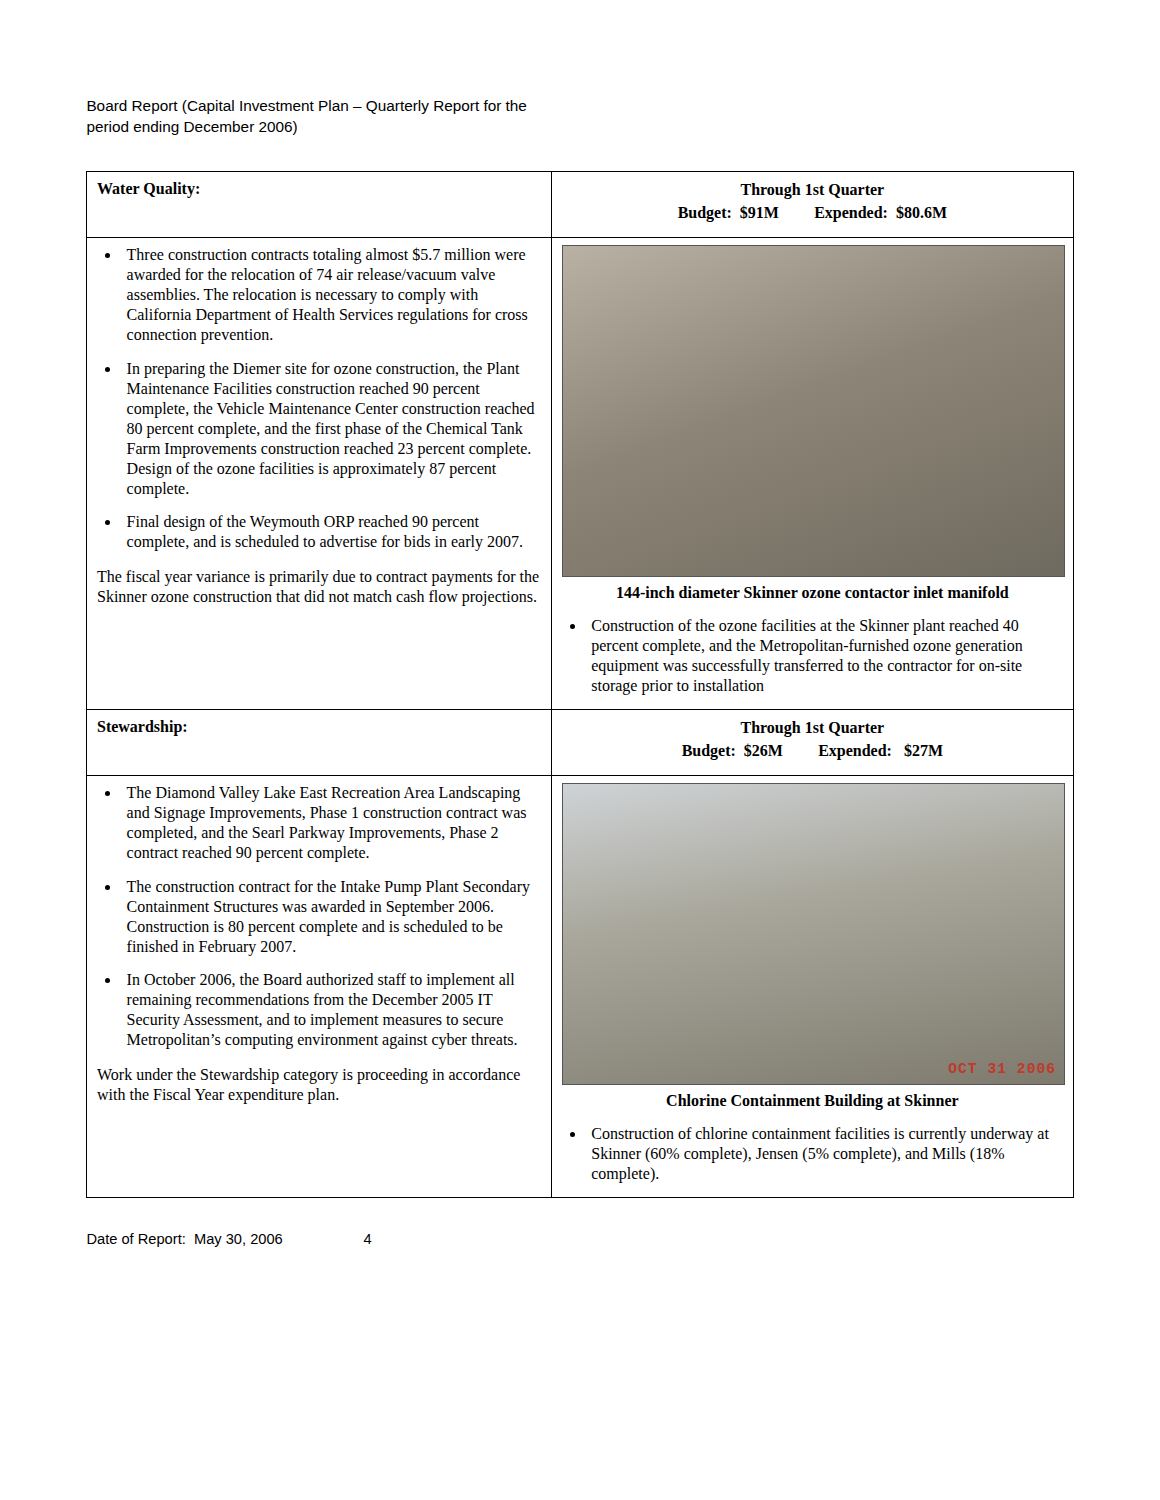Board Report (Capital Investment Plan – Quarterly Report for the
period ending December 2006)
| Water Quality: | Through 1st Quarter Budget: $91M Expended: $80.6M |
| Three construction contracts totaling almost $5.7 million were awarded for the relocation of 74 air release/vacuum valve assemblies. The relocation is necessary to comply with California Department of Health Services regulations for cross connection prevention. In preparing the Diemer site for ozone construction, the Plant Maintenance Facilities construction reached 90 percent complete, the Vehicle Maintenance Center construction reached 80 percent complete, and the first phase of the Chemical Tank Farm Improvements construction reached 23 percent complete. Design of the ozone facilities is approximately 87 percent complete. Final design of the Weymouth ORP reached 90 percent complete, and is scheduled to advertise for bids in early 2007. The fiscal year variance is primarily due to contract payments for the Skinner ozone construction that did not match cash flow projections. | 144-inch diameter Skinner ozone contactor inlet manifold Construction of the ozone facilities at the Skinner plant reached 40 percent complete, and the Metropolitan-furnished ozone generation equipment was successfully transferred to the contractor for on-site storage prior to installation |
| Stewardship: | Through 1st Quarter Budget: $26M Expended: $27M |
| The Diamond Valley Lake East Recreation Area Landscaping and Signage Improvements, Phase 1 construction contract was completed, and the Searl Parkway Improvements, Phase 2 contract reached 90 percent complete. The construction contract for the Intake Pump Plant Secondary Containment Structures was awarded in September 2006. Construction is 80 percent complete and is scheduled to be finished in February 2007. In October 2006, the Board authorized staff to implement all remaining recommendations from the December 2005 IT Security Assessment, and to implement measures to secure Metropolitan’s computing environment against cyber threats. Work under the Stewardship category is proceeding in accordance with the Fiscal Year expenditure plan. | OCT 31 2006 Chlorine Containment Building at Skinner Construction of chlorine containment facilities is currently underway at Skinner (60% complete), Jensen (5% complete), and Mills (18% complete). |
Date of Report: May 30, 20064